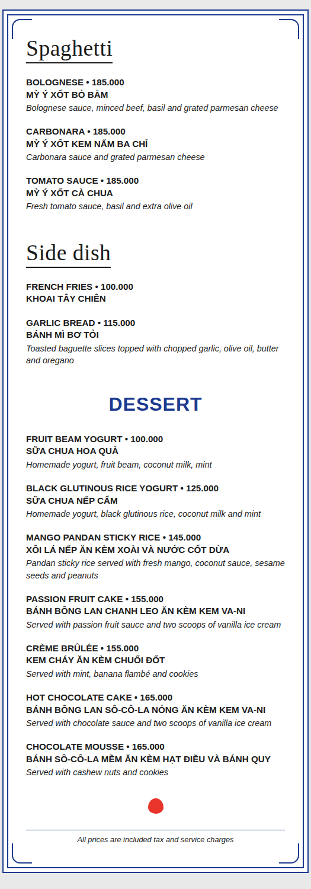Spaghetti
BOLOGNESE • 185.000
MỲ Ý XỐT BÒ BẰM
Bolognese sauce, minced beef, basil and grated parmesan cheese
CARBONARA • 185.000
MỲ Ý XỐT KEM NẤM BA CHỈ
Carbonara sauce and grated parmesan cheese
TOMATO SAUCE • 185.000
MỲ Ý XỐT CÀ CHUA
Fresh tomato sauce, basil and extra olive oil
Side dish
FRENCH FRIES • 100.000
KHOAI TÂY CHIÊN
GARLIC BREAD • 115.000
BÁNH MÌ BƠ TỎI
Toasted baguette slices topped with chopped garlic, olive oil, butter and oregano
DESSERT
Dessert items
FRUIT BEAM YOGURT • 100.000
SỮA CHUA HOA QUẢ
Homemade yogurt, fruit beam, coconut milk, mint
BLACK GLUTINOUS RICE YOGURT • 125.000
SỮA CHUA NẾP CẨM
Homemade yogurt, black glutinous rice, coconut milk and mint
MANGO PANDAN STICKY RICE • 145.000
XÔI LÁ NẾP ĂN KÈM XOÀI VÀ NƯỚC CỐT DỪA
Pandan sticky rice served with fresh mango, coconut sauce, sesame seeds and peanuts
PASSION FRUIT CAKE • 155.000
BÁNH BÔNG LAN CHANH LEO ĂN KÈM KEM VA-NI
Served with passion fruit sauce and two scoops of vanilla ice cream
CRÈME BRÛLÉE • 155.000
KEM CHÁY ĂN KÈM CHUỐI ĐỐT
Served with mint, banana flambé and cookies
HOT CHOCOLATE CAKE • 165.000
BÁNH BÔNG LAN SÔ-CÔ-LA NÓNG ĂN KÈM KEM VA-NI
Served with chocolate sauce and two scoops of vanilla ice cream
CHOCOLATE MOUSSE • 165.000
BÁNH SÔ-CÔ-LA MỀM ĂN KÈM HẠT ĐIỀU VÀ BÁNH QUY
Served with cashew nuts and cookies
All prices are included tax and service charges